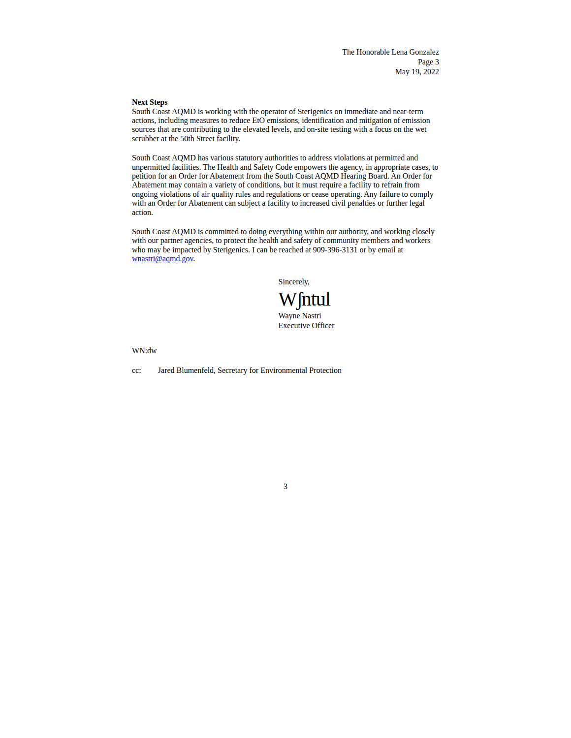The Honorable Lena Gonzalez
Page 3
May 19, 2022
Next Steps
South Coast AQMD is working with the operator of Sterigenics on immediate and near-term actions, including measures to reduce EtO emissions, identification and mitigation of emission sources that are contributing to the elevated levels, and on-site testing with a focus on the wet scrubber at the 50th Street facility.
South Coast AQMD has various statutory authorities to address violations at permitted and unpermitted facilities. The Health and Safety Code empowers the agency, in appropriate cases, to petition for an Order for Abatement from the South Coast AQMD Hearing Board. An Order for Abatement may contain a variety of conditions, but it must require a facility to refrain from ongoing violations of air quality rules and regulations or cease operating. Any failure to comply with an Order for Abatement can subject a facility to increased civil penalties or further legal action.
South Coast AQMD is committed to doing everything within our authority, and working closely with our partner agencies, to protect the health and safety of community members and workers who may be impacted by Sterigenics. I can be reached at 909-396-3131 or by email at wnastri@aqmd.gov.
Sincerely,
Wʃntul
Wayne Nastri
Executive Officer
WN:dw
cc: Jared Blumenfeld, Secretary for Environmental Protection
3